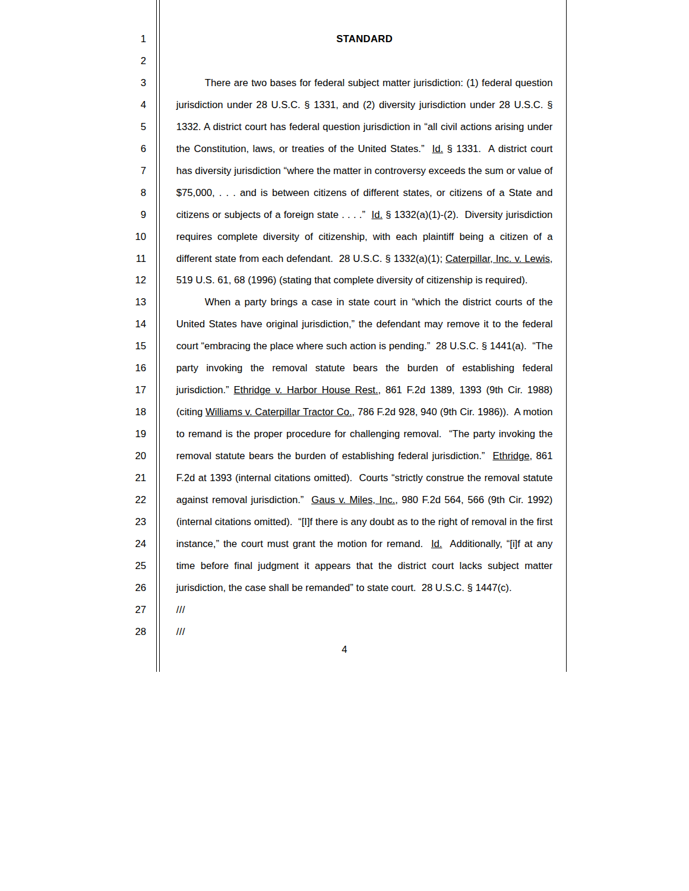1
2
3
4
5
6
7
8
9
10
11
12
13
14
15
16
17
18
19
20
21
22
23
24
25
26
27
28
STANDARD
There are two bases for federal subject matter jurisdiction: (1) federal question jurisdiction under 28 U.S.C. § 1331, and (2) diversity jurisdiction under 28 U.S.C. § 1332. A district court has federal question jurisdiction in “all civil actions arising under the Constitution, laws, or treaties of the United States.” Id. § 1331. A district court has diversity jurisdiction “where the matter in controversy exceeds the sum or value of $75,000, . . . and is between citizens of different states, or citizens of a State and citizens or subjects of a foreign state . . . .” Id. § 1332(a)(1)-(2). Diversity jurisdiction requires complete diversity of citizenship, with each plaintiff being a citizen of a different state from each defendant. 28 U.S.C. § 1332(a)(1); Caterpillar, Inc. v. Lewis, 519 U.S. 61, 68 (1996) (stating that complete diversity of citizenship is required).
When a party brings a case in state court in “which the district courts of the United States have original jurisdiction,” the defendant may remove it to the federal court “embracing the place where such action is pending.” 28 U.S.C. § 1441(a). “The party invoking the removal statute bears the burden of establishing federal jurisdiction.” Ethridge v. Harbor House Rest., 861 F.2d 1389, 1393 (9th Cir. 1988) (citing Williams v. Caterpillar Tractor Co., 786 F.2d 928, 940 (9th Cir. 1986)). A motion to remand is the proper procedure for challenging removal. “The party invoking the removal statute bears the burden of establishing federal jurisdiction.” Ethridge, 861 F.2d at 1393 (internal citations omitted). Courts “strictly construe the removal statute against removal jurisdiction.” Gaus v. Miles, Inc., 980 F.2d 564, 566 (9th Cir. 1992) (internal citations omitted). “[I]f there is any doubt as to the right of removal in the first instance,” the court must grant the motion for remand. Id. Additionally, “[i]f at any time before final judgment it appears that the district court lacks subject matter jurisdiction, the case shall be remanded” to state court. 28 U.S.C. § 1447(c).
///
///
4